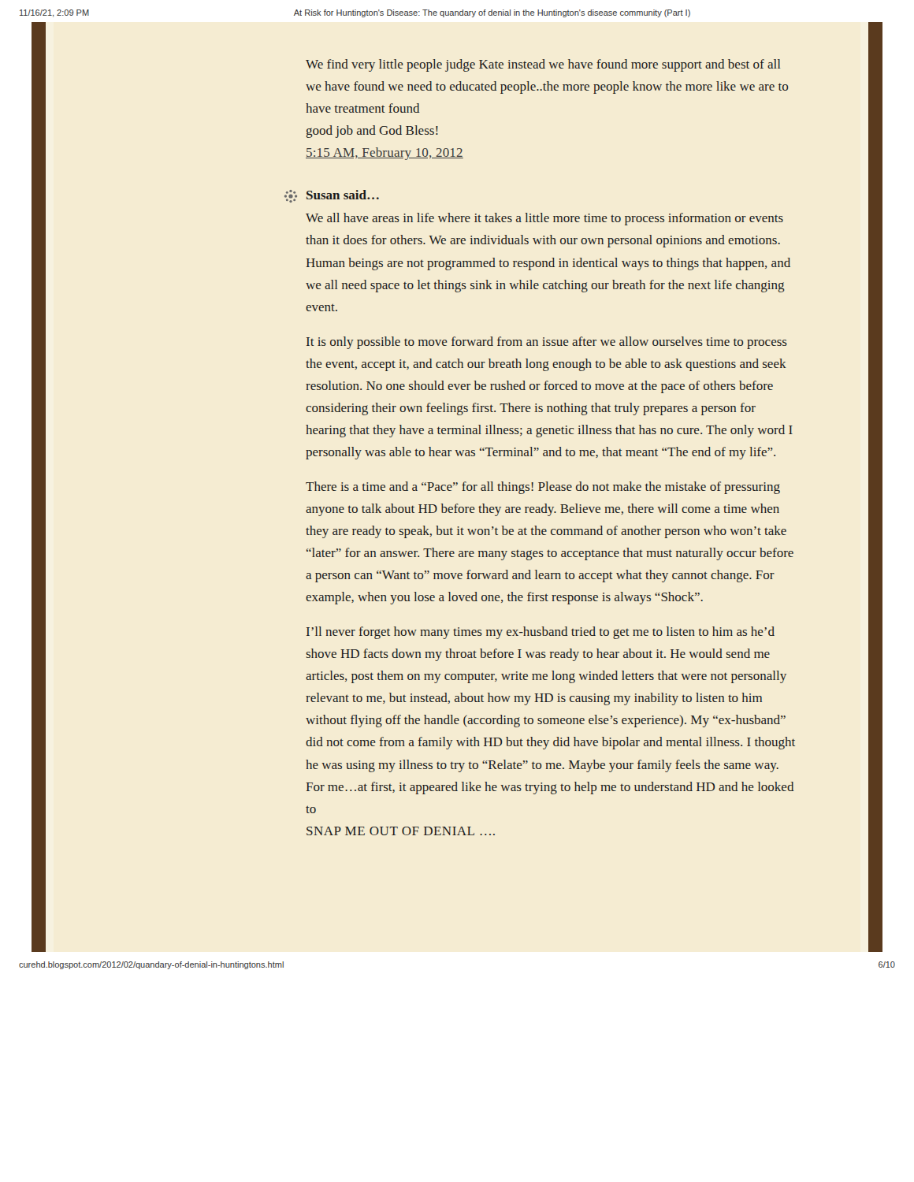11/16/21, 2:09 PM
At Risk for Huntington's Disease: The quandary of denial in the Huntington's disease community (Part I)
We find very little people judge Kate instead we have found more support and best of all we have found we need to educated people..the more people know the more like we are to have treatment found
good job and God Bless!
5:15 AM, February 10, 2012
Susan said…
We all have areas in life where it takes a little more time to process information or events than it does for others. We are individuals with our own personal opinions and emotions. Human beings are not programmed to respond in identical ways to things that happen, and we all need space to let things sink in while catching our breath for the next life changing event.
It is only possible to move forward from an issue after we allow ourselves time to process the event, accept it, and catch our breath long enough to be able to ask questions and seek resolution. No one should ever be rushed or forced to move at the pace of others before considering their own feelings first. There is nothing that truly prepares a person for hearing that they have a terminal illness; a genetic illness that has no cure. The only word I personally was able to hear was “Terminal” and to me, that meant “The end of my life”.
There is a time and a “Pace” for all things! Please do not make the mistake of pressuring anyone to talk about HD before they are ready. Believe me, there will come a time when they are ready to speak, but it won’t be at the command of another person who won’t take “later” for an answer. There are many stages to acceptance that must naturally occur before a person can “Want to” move forward and learn to accept what they cannot change. For example, when you lose a loved one, the first response is always “Shock”.
I’ll never forget how many times my ex-husband tried to get me to listen to him as he’d shove HD facts down my throat before I was ready to hear about it. He would send me articles, post them on my computer, write me long winded letters that were not personally relevant to me, but instead, about how my HD is causing my inability to listen to him without flying off the handle (according to someone else’s experience). My “ex-husband” did not come from a family with HD but they did have bipolar and mental illness. I thought he was using my illness to try to “Relate” to me. Maybe your family feels the same way. For me…at first, it appeared like he was trying to help me to understand HD and he looked to
SNAP ME OUT OF DENIAL ….
curehd.blogspot.com/2012/02/quandary-of-denial-in-huntingtons.html
6/10